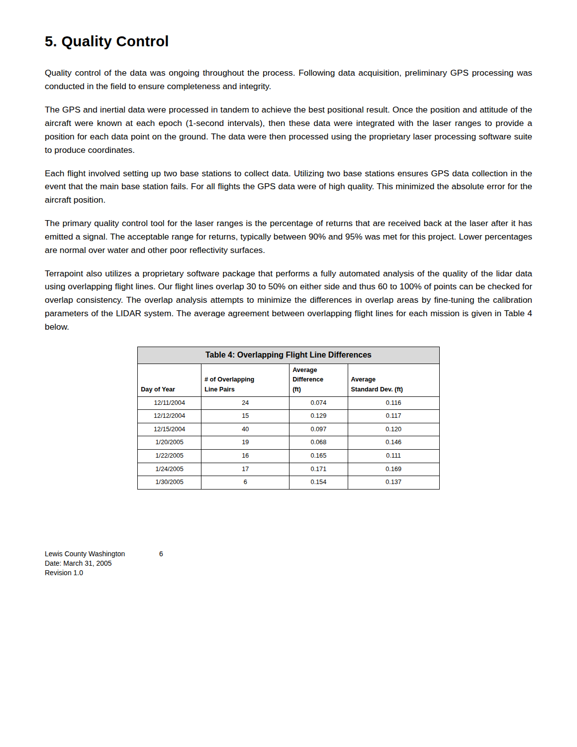5. Quality Control
Quality control of the data was ongoing throughout the process. Following data acquisition, preliminary GPS processing was conducted in the field to ensure completeness and integrity.
The GPS and inertial data were processed in tandem to achieve the best positional result. Once the position and attitude of the aircraft were known at each epoch (1-second intervals), then these data were integrated with the laser ranges to provide a position for each data point on the ground. The data were then processed using the proprietary laser processing software suite to produce coordinates.
Each flight involved setting up two base stations to collect data. Utilizing two base stations ensures GPS data collection in the event that the main base station fails. For all flights the GPS data were of high quality. This minimized the absolute error for the aircraft position.
The primary quality control tool for the laser ranges is the percentage of returns that are received back at the laser after it has emitted a signal. The acceptable range for returns, typically between 90% and 95% was met for this project. Lower percentages are normal over water and other poor reflectivity surfaces.
Terrapoint also utilizes a proprietary software package that performs a fully automated analysis of the quality of the lidar data using overlapping flight lines. Our flight lines overlap 30 to 50% on either side and thus 60 to 100% of points can be checked for overlap consistency. The overlap analysis attempts to minimize the differences in overlap areas by fine-tuning the calibration parameters of the LIDAR system. The average agreement between overlapping flight lines for each mission is given in Table 4 below.
Table 4: Overlapping Flight Line Differences
| Day of Year | # of Overlapping Line Pairs | Average Difference (ft) | Average Standard Dev. (ft) |
| --- | --- | --- | --- |
| 12/11/2004 | 24 | 0.074 | 0.116 |
| 12/12/2004 | 15 | 0.129 | 0.117 |
| 12/15/2004 | 40 | 0.097 | 0.120 |
| 1/20/2005 | 19 | 0.068 | 0.146 |
| 1/22/2005 | 16 | 0.165 | 0.111 |
| 1/24/2005 | 17 | 0.171 | 0.169 |
| 1/30/2005 | 6 | 0.154 | 0.137 |
Lewis County Washington6
Date: March 31, 2005
Revision 1.0